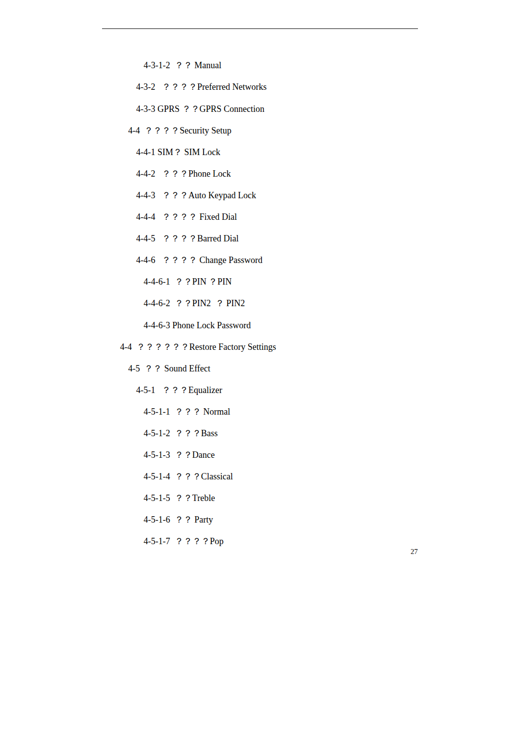4-3-1-2 ？？ Manual
4-3-2 ？？？？Preferred Networks
4-3-3 GPRS ？？GPRS Connection
4-4 ？？？？Security Setup
4-4-1 SIM？ SIM Lock
4-4-2 ？？？Phone Lock
4-4-3 ？？？Auto Keypad Lock
4-4-4 ？？？？ Fixed Dial
4-4-5 ？？？？Barred Dial
4-4-6 ？？？？ Change Password
4-4-6-1 ？？PIN ？PIN
4-4-6-2 ？？PIN2 ？ PIN2
4-4-6-3 Phone Lock Password
4-4 ？？？？？？Restore Factory Settings
4-5 ？？ Sound Effect
4-5-1 ？？？Equalizer
4-5-1-1 ？？？ Normal
4-5-1-2 ？？？Bass
4-5-1-3 ？？Dance
4-5-1-4 ？？？Classical
4-5-1-5 ？？Treble
4-5-1-6 ？？ Party
4-5-1-7 ？？？？Pop
27